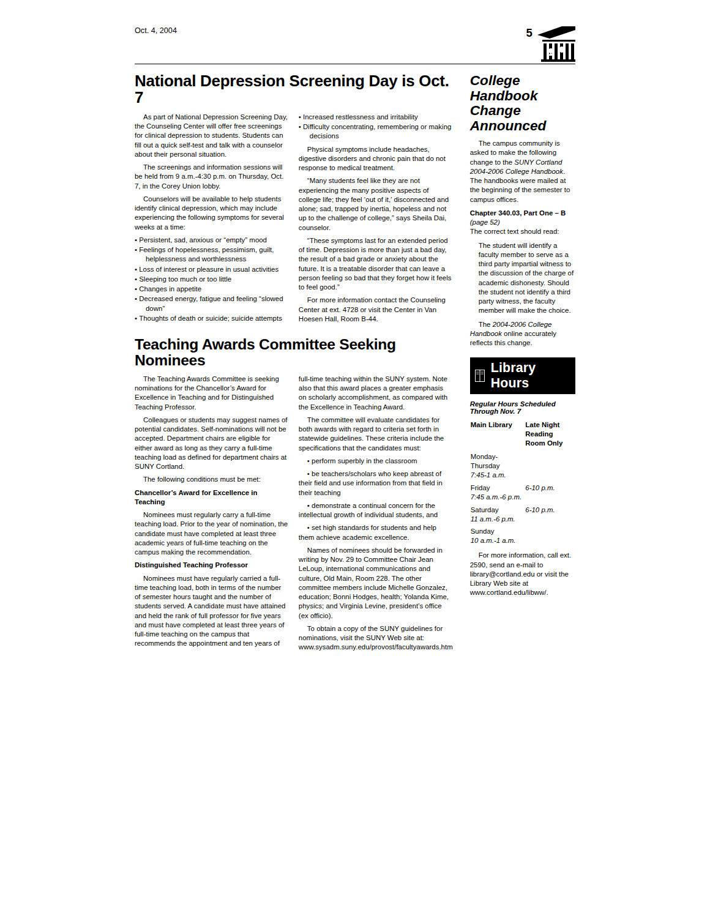Oct. 4, 2004
5
National Depression Screening Day is Oct. 7
As part of National Depression Screening Day, the Counseling Center will offer free screenings for clinical depression to students. Students can fill out a quick self-test and talk with a counselor about their personal situation.
The screenings and information sessions will be held from 9 a.m.-4:30 p.m. on Thursday, Oct. 7, in the Corey Union lobby.
Counselors will be available to help students identify clinical depression, which may include experiencing the following symptoms for several weeks at a time:
Persistent, sad, anxious or “empty” mood
Feelings of hopelessness, pessimism, guilt, helplessness and worthlessness
Loss of interest or pleasure in usual activities
Sleeping too much or too little
Changes in appetite
Decreased energy, fatigue and feeling “slowed down”
Thoughts of death or suicide; suicide attempts
Increased restlessness and irritability
Difficulty concentrating, remembering or making decisions
Physical symptoms include headaches, digestive disorders and chronic pain that do not response to medical treatment.
“Many students feel like they are not experiencing the many positive aspects of college life; they feel ‘out of it,’ disconnected and alone; sad, trapped by inertia, hopeless and not up to the challenge of college,” says Sheila Dai, counselor.
“These symptoms last for an extended period of time. Depression is more than just a bad day, the result of a bad grade or anxiety about the future. It is a treatable disorder that can leave a person feeling so bad that they forget how it feels to feel good.”
For more information contact the Counseling Center at ext. 4728 or visit the Center in Van Hoesen Hall, Room B-44.
Teaching Awards Committee Seeking Nominees
The Teaching Awards Committee is seeking nominations for the Chancellor’s Award for Excellence in Teaching and for Distinguished Teaching Professor.
Colleagues or students may suggest names of potential candidates. Self-nominations will not be accepted. Department chairs are eligible for either award as long as they carry a full-time teaching load as defined for department chairs at SUNY Cortland.
The following conditions must be met:
Chancellor’s Award for Excellence in Teaching
Nominees must regularly carry a full-time teaching load. Prior to the year of nomination, the candidate must have completed at least three academic years of full-time teaching on the campus making the recommendation.
Distinguished Teaching Professor
Nominees must have regularly carried a full-time teaching load, both in terms of the number of semester hours taught and the number of students served. A candidate must have attained and held the rank of full professor for five years and must have completed at least three years of full-time teaching on the campus that recommends the appointment and ten years of full-time teaching within the SUNY system. Note also that this award places a greater emphasis on scholarly accomplishment, as compared with the Excellence in Teaching Award.
The committee will evaluate candidates for both awards with regard to criteria set forth in statewide guidelines. These criteria include the specifications that the candidates must:
• perform superbly in the classroom
• be teachers/scholars who keep abreast of their field and use information from that field in their teaching
• demonstrate a continual concern for the intellectual growth of individual students, and
• set high standards for students and help them achieve academic excellence.
Names of nominees should be forwarded in writing by Nov. 29 to Committee Chair Jean LeLoup, international communications and culture, Old Main, Room 228. The other committee members include Michelle Gonzalez, education; Bonni Hodges, health; Yolanda Kime, physics; and Virginia Levine, president’s office (ex officio).
To obtain a copy of the SUNY guidelines for nominations, visit the SUNY Web site at: www.sysadm.suny.edu/provost/facultyawards.htm
College Handbook
Change Announced
The campus community is asked to make the following change to the SUNY Cortland 2004-2006 College Handbook. The handbooks were mailed at the beginning of the semester to campus offices.
Chapter 340.03, Part One – B (page 52)
The correct text should read:
The student will identify a faculty member to serve as a third party impartial witness to the discussion of the charge of academic dishonesty. Should the student not identify a third party witness, the faculty member will make the choice.
The 2004-2006 College Handbook online accurately reflects this change.
Library Hours
Regular Hours Scheduled Through Nov. 7
| Main Library | Late Night Reading Room Only |
| --- | --- |
| Monday-Thursday 7:45-1 a.m. | |
| Friday 7:45 a.m.-6 p.m. | 6-10 p.m. |
| Saturday 11 a.m.-6 p.m. | 6-10 p.m. |
| Sunday 10 a.m.-1 a.m. | |
For more information, call ext. 2590, send an e-mail to library@cortland.edu or visit the Library Web site at www.cortland.edu/libww/.